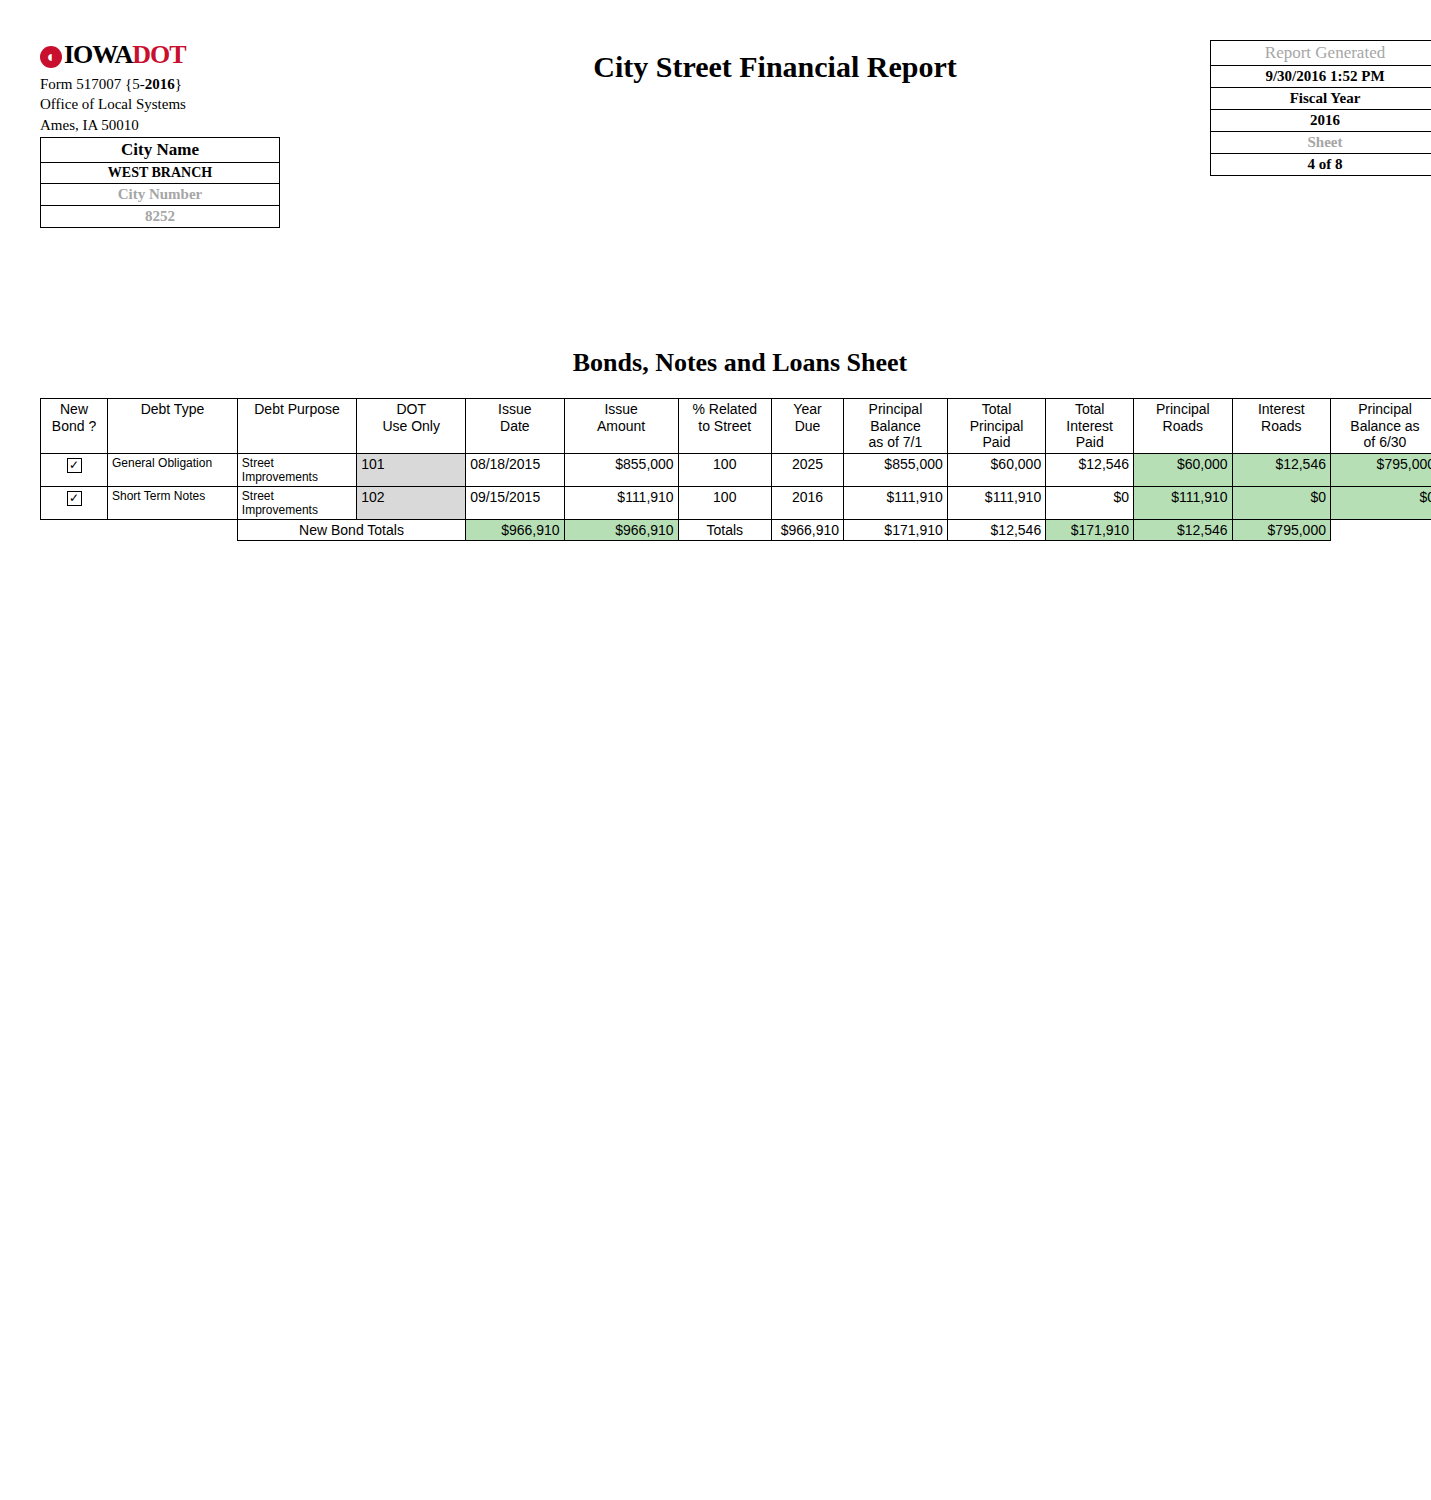◐IOWA DOT
Form 517007 {5-2016}
Office of Local Systems
Ames, IA 50010
| City Name |
| WEST BRANCH |
| City Number |
| 8252 |
City Street Financial Report
| Report Generated |
| 9/30/2016 1:52 PM |
| Fiscal Year |
| 2016 |
| Sheet |
| 4 of 8 |
Bonds, Notes and Loans Sheet
| New Bond ? | Debt Type | Debt Purpose | DOT Use Only | Issue Date | Issue Amount | % Related to Street | Year Due | Principal Balance as of 7/1 | Total Principal Paid | Total Interest Paid | Principal Roads | Interest Roads | Principal Balance as of 6/30 |
| --- | --- | --- | --- | --- | --- | --- | --- | --- | --- | --- | --- | --- | --- |
| ✓ | General Obligation | Street Improvements | 101 | 08/18/2015 | $855,000 | 100 | 2025 | $855,000 | $60,000 | $12,546 | $60,000 | $12,546 | $795,000 |
| ✓ | Short Term Notes | Street Improvements | 102 | 09/15/2015 | $111,910 | 100 | 2016 | $111,910 | $111,910 | $0 | $111,910 | $0 | $0 |
| | | New Bond Totals | $966,910 | $966,910 | Totals | $966,910 | $171,910 | $12,546 | $171,910 | $12,546 | $795,000 |